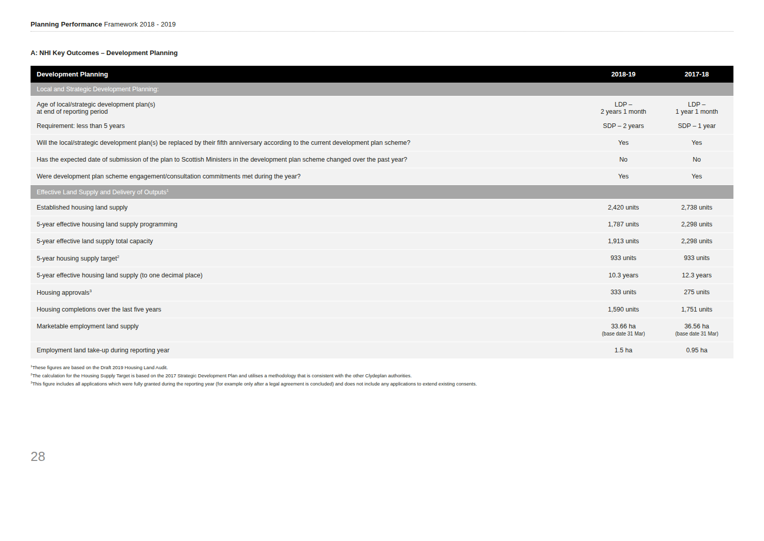Planning Performance Framework 2018 - 2019
A: NHI Key Outcomes – Development Planning
| Development Planning | 2018-19 | 2017-18 |
| --- | --- | --- |
| Local and Strategic Development Planning: |
| Age of local/strategic development plan(s) at end of reporting period Requirement: less than 5 years | LDP – 2 years 1 month SDP – 2 years | LDP – 1 year 1 month SDP – 1 year |
| Will the local/strategic development plan(s) be replaced by their fifth anniversary according to the current development plan scheme? | Yes | Yes |
| Has the expected date of submission of the plan to Scottish Ministers in the development plan scheme changed over the past year? | No | No |
| Were development plan scheme engagement/consultation commitments met during the year? | Yes | Yes |
| Effective Land Supply and Delivery of Outputs 1 |
| Established housing land supply | 2,420 units | 2,738 units |
| 5-year effective housing land supply programming | 1,787 units | 2,298 units |
| 5-year effective land supply total capacity | 1,913 units | 2,298 units |
| 5-year housing supply target 2 | 933 units | 933 units |
| 5-year effective housing land supply (to one decimal place) | 10.3 years | 12.3 years |
| Housing approvals 3 | 333 units | 275 units |
| Housing completions over the last five years | 1,590 units | 1,751 units |
| Marketable employment land supply | 33.66 ha (base date 31 Mar) | 36.56 ha (base date 31 Mar) |
| Employment land take-up during reporting year | 1.5 ha | 0.95 ha |
1These figures are based on the Draft 2019 Housing Land Audit.
2The calculation for the Housing Supply Target is based on the 2017 Strategic Development Plan and utilises a methodology that is consistent with the other Clydeplan authorities.
3This figure includes all applications which were fully granted during the reporting year (for example only after a legal agreement is concluded) and does not include any applications to extend existing consents.
28